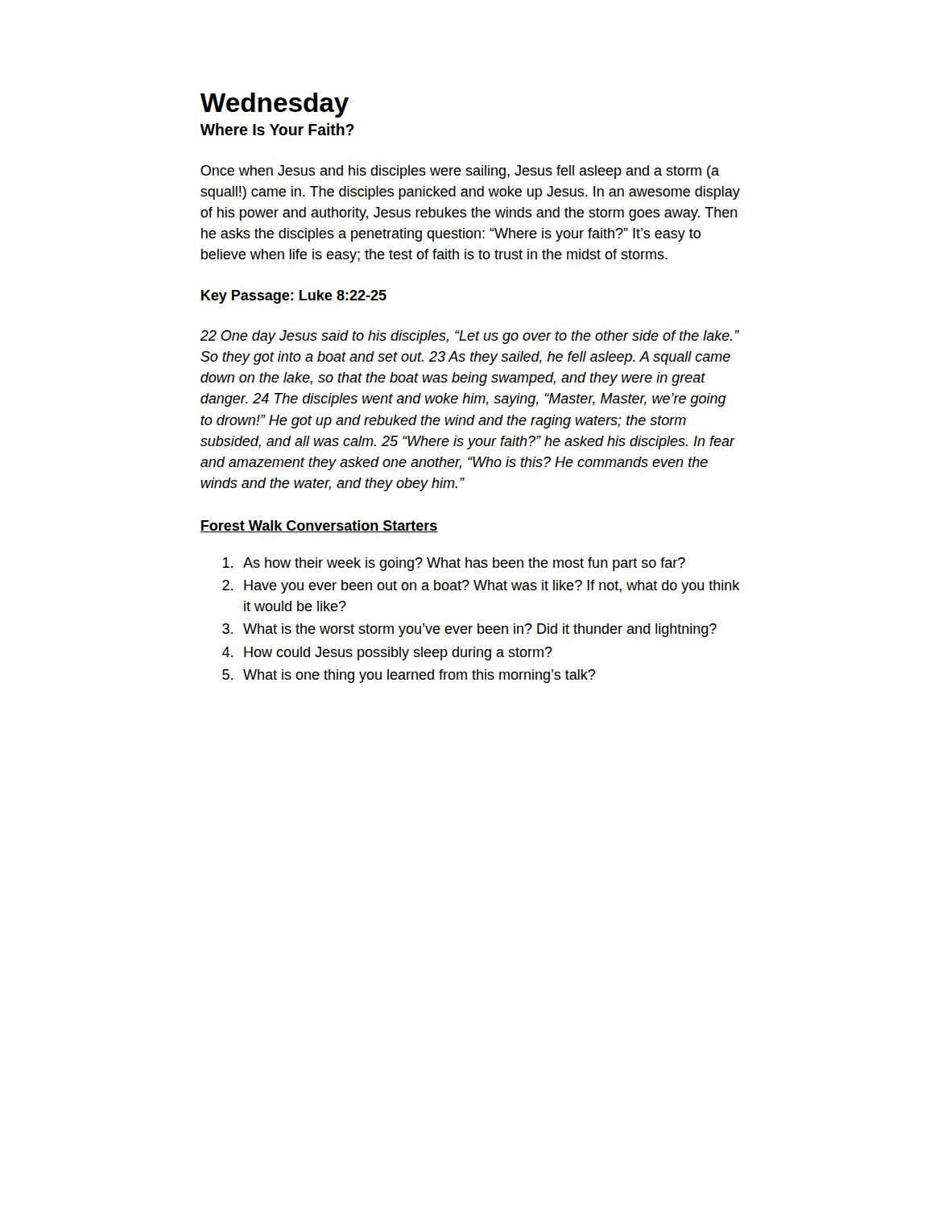Wednesday
Where Is Your Faith?
Once when Jesus and his disciples were sailing, Jesus fell asleep and a storm (a squall!) came in. The disciples panicked and woke up Jesus. In an awesome display of his power and authority, Jesus rebukes the winds and the storm goes away. Then he asks the disciples a penetrating question: “Where is your faith?” It’s easy to believe when life is easy; the test of faith is to trust in the midst of storms.
Key Passage: Luke 8:22-25
22 One day Jesus said to his disciples, “Let us go over to the other side of the lake.” So they got into a boat and set out. 23 As they sailed, he fell asleep. A squall came down on the lake, so that the boat was being swamped, and they were in great danger. 24 The disciples went and woke him, saying, “Master, Master, we’re going to drown!” He got up and rebuked the wind and the raging waters; the storm subsided, and all was calm. 25 “Where is your faith?” he asked his disciples. In fear and amazement they asked one another, “Who is this? He commands even the winds and the water, and they obey him.”
Forest Walk Conversation Starters
As how their week is going? What has been the most fun part so far?
Have you ever been out on a boat? What was it like? If not, what do you think it would be like?
What is the worst storm you’ve ever been in? Did it thunder and lightning?
How could Jesus possibly sleep during a storm?
What is one thing you learned from this morning’s talk?